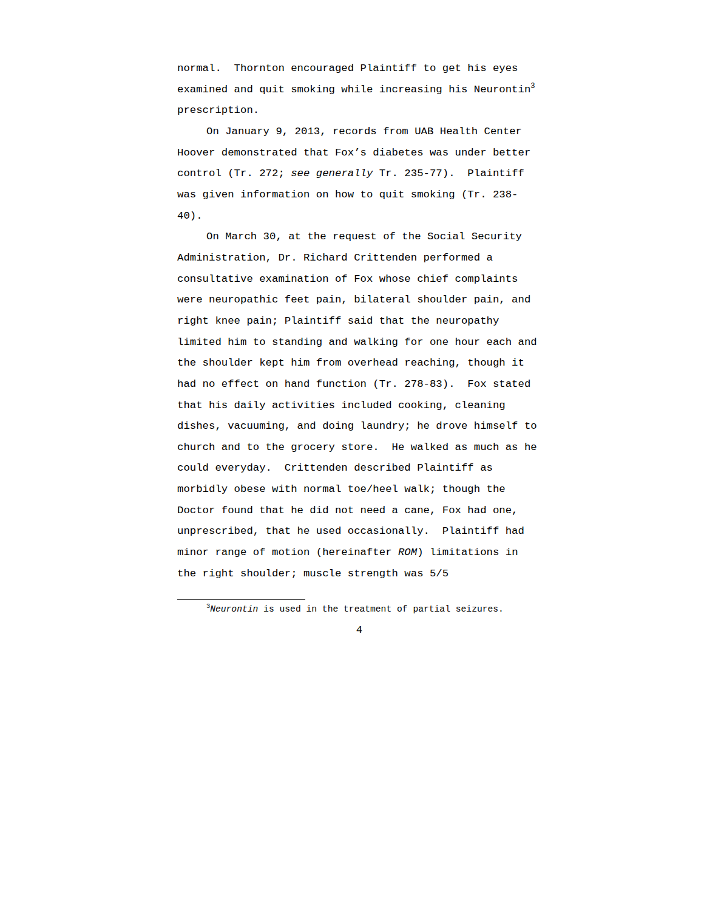normal. Thornton encouraged Plaintiff to get his eyes examined and quit smoking while increasing his Neurontin3 prescription.
On January 9, 2013, records from UAB Health Center Hoover demonstrated that Fox’s diabetes was under better control (Tr. 272; see generally Tr. 235-77). Plaintiff was given information on how to quit smoking (Tr. 238-40).
On March 30, at the request of the Social Security Administration, Dr. Richard Crittenden performed a consultative examination of Fox whose chief complaints were neuropathic feet pain, bilateral shoulder pain, and right knee pain; Plaintiff said that the neuropathy limited him to standing and walking for one hour each and the shoulder kept him from overhead reaching, though it had no effect on hand function (Tr. 278-83). Fox stated that his daily activities included cooking, cleaning dishes, vacuuming, and doing laundry; he drove himself to church and to the grocery store. He walked as much as he could everyday. Crittenden described Plaintiff as morbidly obese with normal toe/heel walk; though the Doctor found that he did not need a cane, Fox had one, unprescribed, that he used occasionally. Plaintiff had minor range of motion (hereinafter ROM) limitations in the right shoulder; muscle strength was 5/5
3Neurontin is used in the treatment of partial seizures.
4